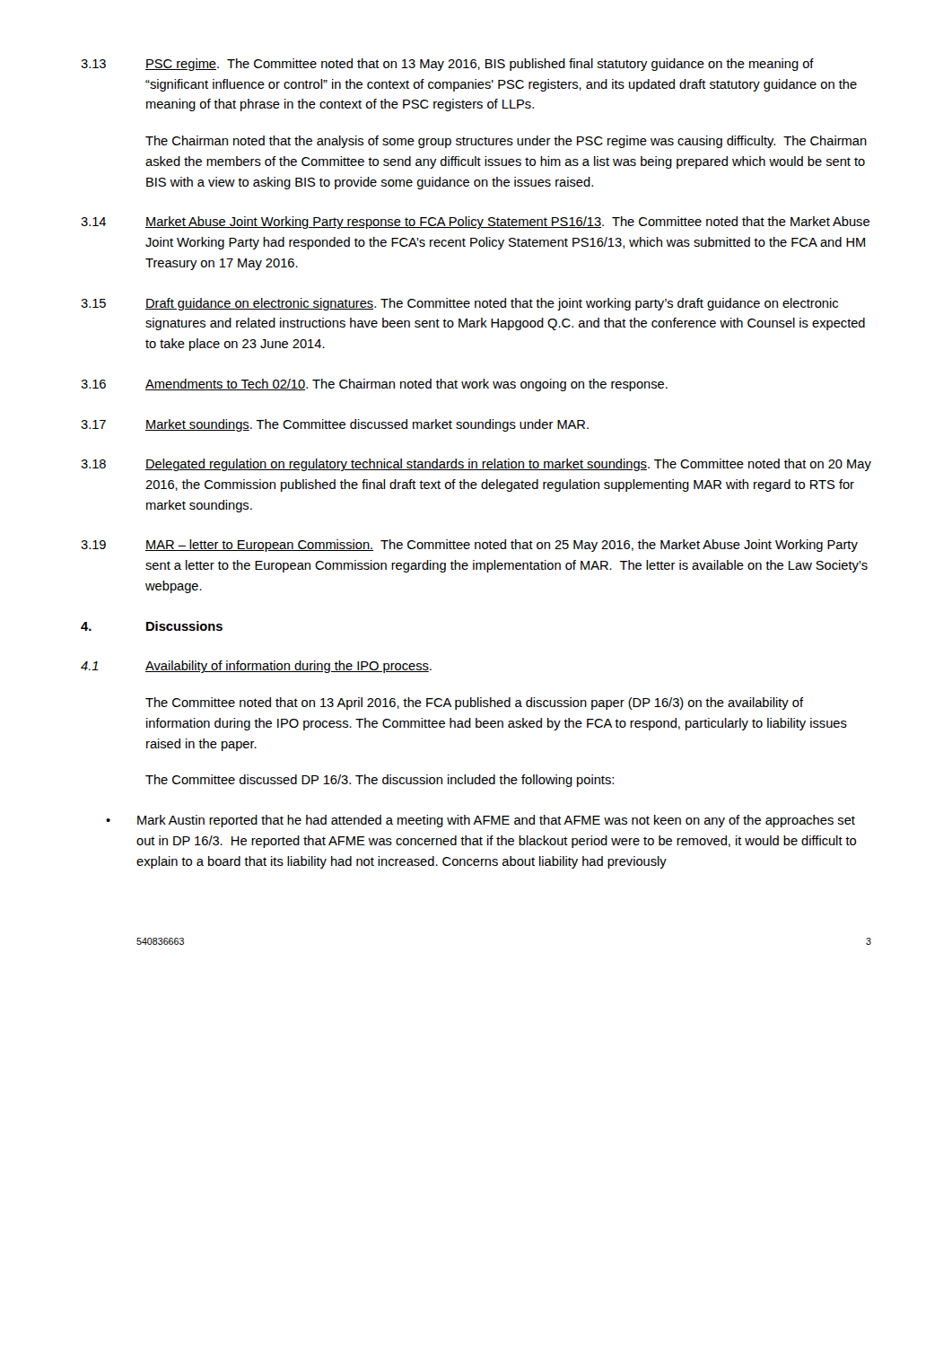3.13
PSC regime. The Committee noted that on 13 May 2016, BIS published final statutory guidance on the meaning of “significant influence or control” in the context of companies' PSC registers, and its updated draft statutory guidance on the meaning of that phrase in the context of the PSC registers of LLPs.
The Chairman noted that the analysis of some group structures under the PSC regime was causing difficulty. The Chairman asked the members of the Committee to send any difficult issues to him as a list was being prepared which would be sent to BIS with a view to asking BIS to provide some guidance on the issues raised.
3.14
Market Abuse Joint Working Party response to FCA Policy Statement PS16/13. The Committee noted that the Market Abuse Joint Working Party had responded to the FCA’s recent Policy Statement PS16/13, which was submitted to the FCA and HM Treasury on 17 May 2016.
3.15
Draft guidance on electronic signatures. The Committee noted that the joint working party’s draft guidance on electronic signatures and related instructions have been sent to Mark Hapgood Q.C. and that the conference with Counsel is expected to take place on 23 June 2014.
3.16
Amendments to Tech 02/10. The Chairman noted that work was ongoing on the response.
3.17
Market soundings. The Committee discussed market soundings under MAR.
3.18
Delegated regulation on regulatory technical standards in relation to market soundings. The Committee noted that on 20 May 2016, the Commission published the final draft text of the delegated regulation supplementing MAR with regard to RTS for market soundings.
3.19
MAR – letter to European Commission. The Committee noted that on 25 May 2016, the Market Abuse Joint Working Party sent a letter to the European Commission regarding the implementation of MAR. The letter is available on the Law Society’s webpage.
4.
Discussions
4.1
Availability of information during the IPO process.
The Committee noted that on 13 April 2016, the FCA published a discussion paper (DP 16/3) on the availability of information during the IPO process. The Committee had been asked by the FCA to respond, particularly to liability issues raised in the paper.
The Committee discussed DP 16/3. The discussion included the following points:
•
Mark Austin reported that he had attended a meeting with AFME and that AFME was not keen on any of the approaches set out in DP 16/3. He reported that AFME was concerned that if the blackout period were to be removed, it would be difficult to explain to a board that its liability had not increased. Concerns about liability had previously
540836663
3